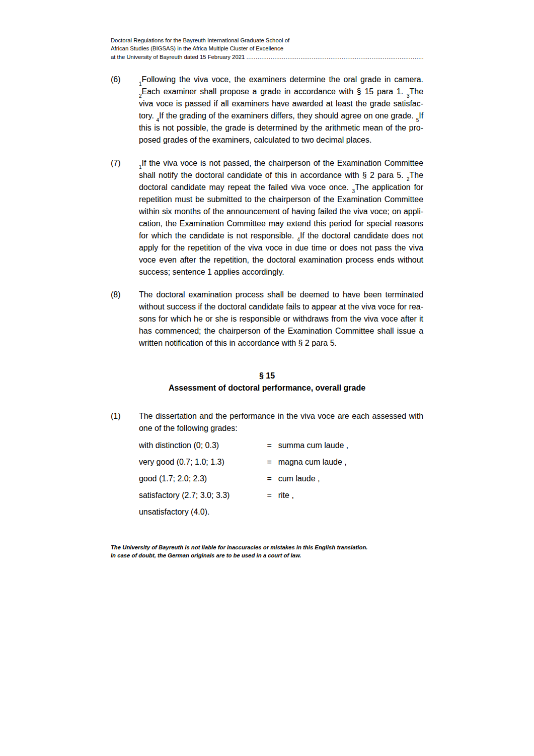Doctoral Regulations for the Bayreuth International Graduate School of
African Studies (BIGSAS) in the Africa Multiple Cluster of Excellence
at the University of Bayreuth dated 15 February 2021 ........................................................................................................... page 18
(6)
1 Following the viva voce, the examiners determine the oral grade in camera. 2 Each examiner shall propose a grade in accordance with § 15 para 1. 3 The viva voce is passed if all examiners have awarded at least the grade satisfactory. 4 If the grading of the examiners differs, they should agree on one grade. 5 If this is not possible, the grade is determined by the arithmetic mean of the proposed grades of the examiners, calculated to two decimal places.
(7)
1 If the viva voce is not passed, the chairperson of the Examination Committee shall notify the doctoral candidate of this in accordance with § 2 para 5. 2 The doctoral candidate may repeat the failed viva voce once. 3 The application for repetition must be submitted to the chairperson of the Examination Committee within six months of the announcement of having failed the viva voce; on application, the Examination Committee may extend this period for special reasons for which the candidate is not responsible. 4 If the doctoral candidate does not apply for the repetition of the viva voce in due time or does not pass the viva voce even after the repetition, the doctoral examination process ends without success; sentence 1 applies accordingly.
(8)
The doctoral examination process shall be deemed to have been terminated without success if the doctoral candidate fails to appear at the viva voce for reasons for which he or she is responsible or withdraws from the viva voce after it has commenced; the chairperson of the Examination Committee shall issue a written notification of this in accordance with § 2 para 5.
§ 15 Assessment of doctoral performance, overall grade
(1)
The dissertation and the performance in the viva voce are each assessed with one of the following grades:
| with distinction (0; 0.3) | = | summa cum laude , |
| very good (0.7; 1.0; 1.3) | = | magna cum laude , |
| good (1.7; 2.0; 2.3) | = | cum laude , |
| satisfactory (2.7; 3.0; 3.3) | = | rite , |
| unsatisfactory (4.0). | | |
The University of Bayreuth is not liable for inaccuracies or mistakes in this English translation.
In case of doubt, the German originals are to be used in a court of law.